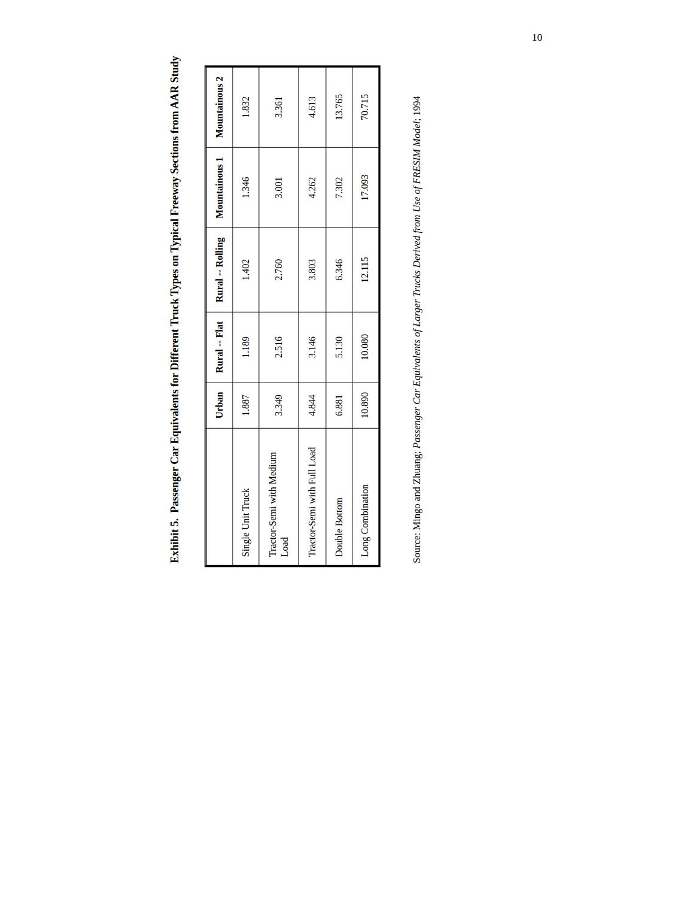10
Exhibit 5. Passenger Car Equivalents for Different Truck Types on Typical Freeway Sections from AAR Study
| | Urban | Rural -- Flat | Rural -- Rolling | Mountainous 1 | Mountainous 2 |
| --- | --- | --- | --- | --- | --- |
| Single Unit Truck | 1.887 | 1.189 | 1.402 | 1.346 | 1.832 |
| Tractor-Semi with Medium Load | 3.349 | 2.516 | 2.760 | 3.001 | 3.361 |
| Tractor-Semi with Full Load | 4.844 | 3.146 | 3.803 | 4.262 | 4.613 |
| Double Bottom | 6.881 | 5.130 | 6.346 | 7.302 | 13.765 |
| Long Combination | 10.890 | 10.080 | 12.115 | 17.093 | 70.715 |
Source: Mingo and Zhuang; Passenger Car Equivalents of Larger Trucks Derived from Use of FRESIM Model; 1994